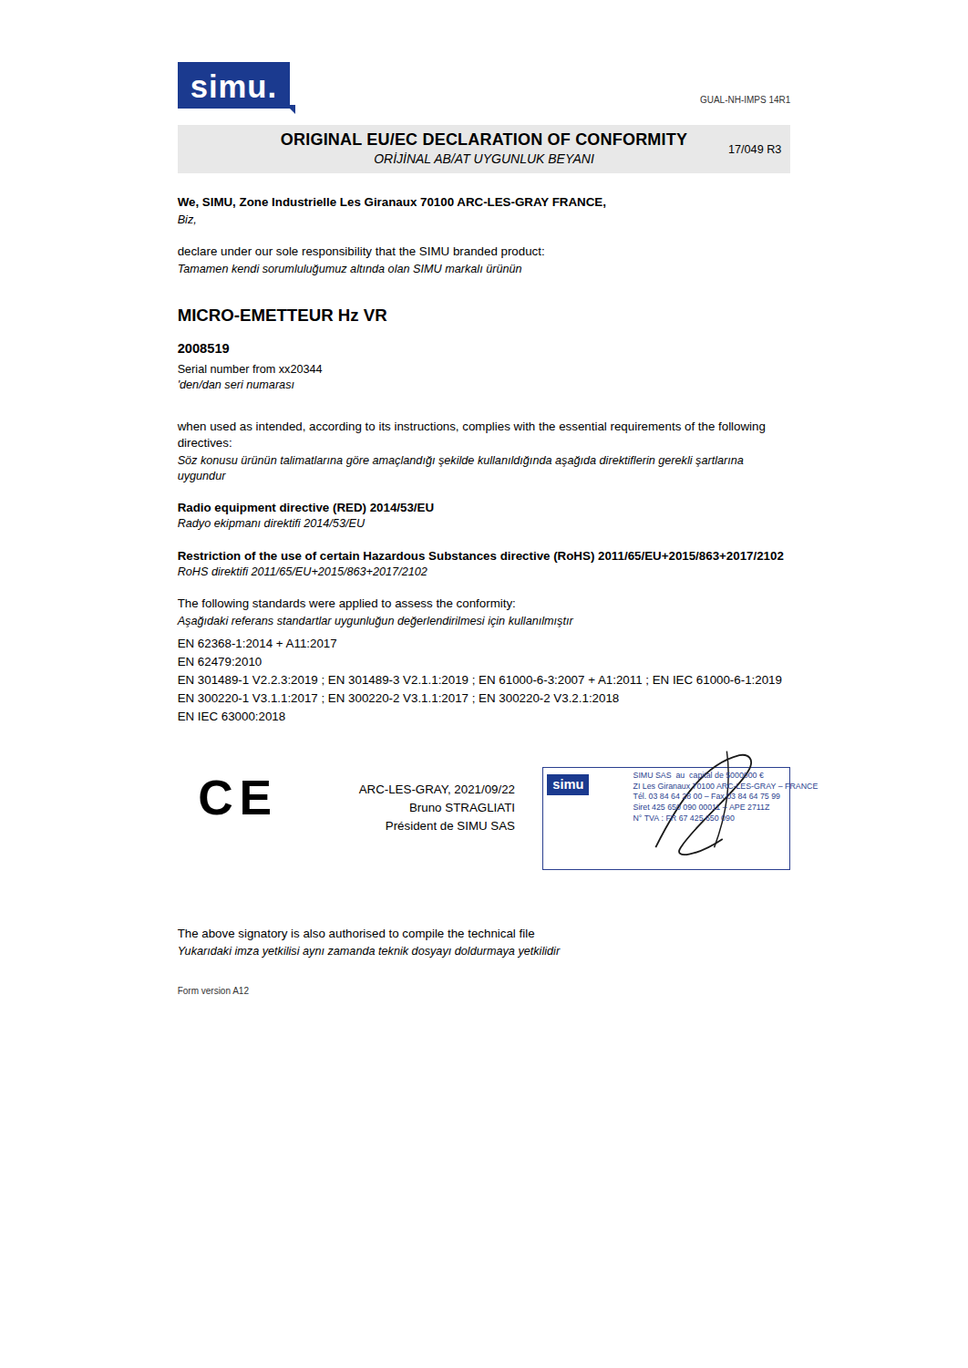simu.
GUAL-NH-IMPS 14R1
ORIGINAL EU/EC DECLARATION OF CONFORMITY
ORİJİNAL AB/AT UYGUNLUK BEYANI
17/049 R3
We, SIMU, Zone Industrielle Les Giranaux 70100 ARC-LES-GRAY FRANCE,
Biz,
declare under our sole responsibility that the SIMU branded product:
Tamamen kendi sorumluluğumuz altında olan SIMU markalı ürünün
MICRO-EMETTEUR Hz VR
2008519
Serial number from xx20344
'den/dan seri numarası
when used as intended, according to its instructions, complies with the essential requirements of the following directives:
Söz konusu ürünün talimatlarına göre amaçlandığı şekilde kullanıldığında aşağıda direktiflerin gerekli şartlarına uygundur
Radio equipment directive (RED) 2014/53/EU
Radyo ekipmanı direktifi 2014/53/EU
Restriction of the use of certain Hazardous Substances directive (RoHS) 2011/65/EU+2015/863+2017/2102
RoHS direktifi 2011/65/EU+2015/863+2017/2102
The following standards were applied to assess the conformity:
Aşağıdaki referans standartlar uygunluğun değerlendirilmesi için kullanılmıştır
EN 62368‑1:2014 + A11:2017
EN 62479:2010
EN 301489‑1 V2.2.3:2019 ; EN 301489‑3 V2.1.1:2019 ; EN 61000‑6‑3:2007 + A1:2011 ; EN IEC 61000‑6‑1:2019
EN 300220‑1 V3.1.1:2017 ; EN 300220‑2 V3.1.1:2017 ; EN 300220‑2 V3.2.1:2018
EN IEC 63000:2018
C E
ARC-LES-GRAY, 2021/09/22
Bruno STRAGLIATI
Président de SIMU SAS
SIMU SAS au capital de 5000000 €
ZI Les Giranaux 70100 ARC-LES-GRAY – FRANCE
Tél. 03 84 64 28 00 – Fax 03 84 64 75 99
Siret 425 650 090 00011 – APE 2711Z
N° TVA : FR 67 425 650 090
simu
The above signatory is also authorised to compile the technical file
Yukarıdaki imza yetkilisi aynı zamanda teknik dosyayı doldurmaya yetkilidir
Form version A12